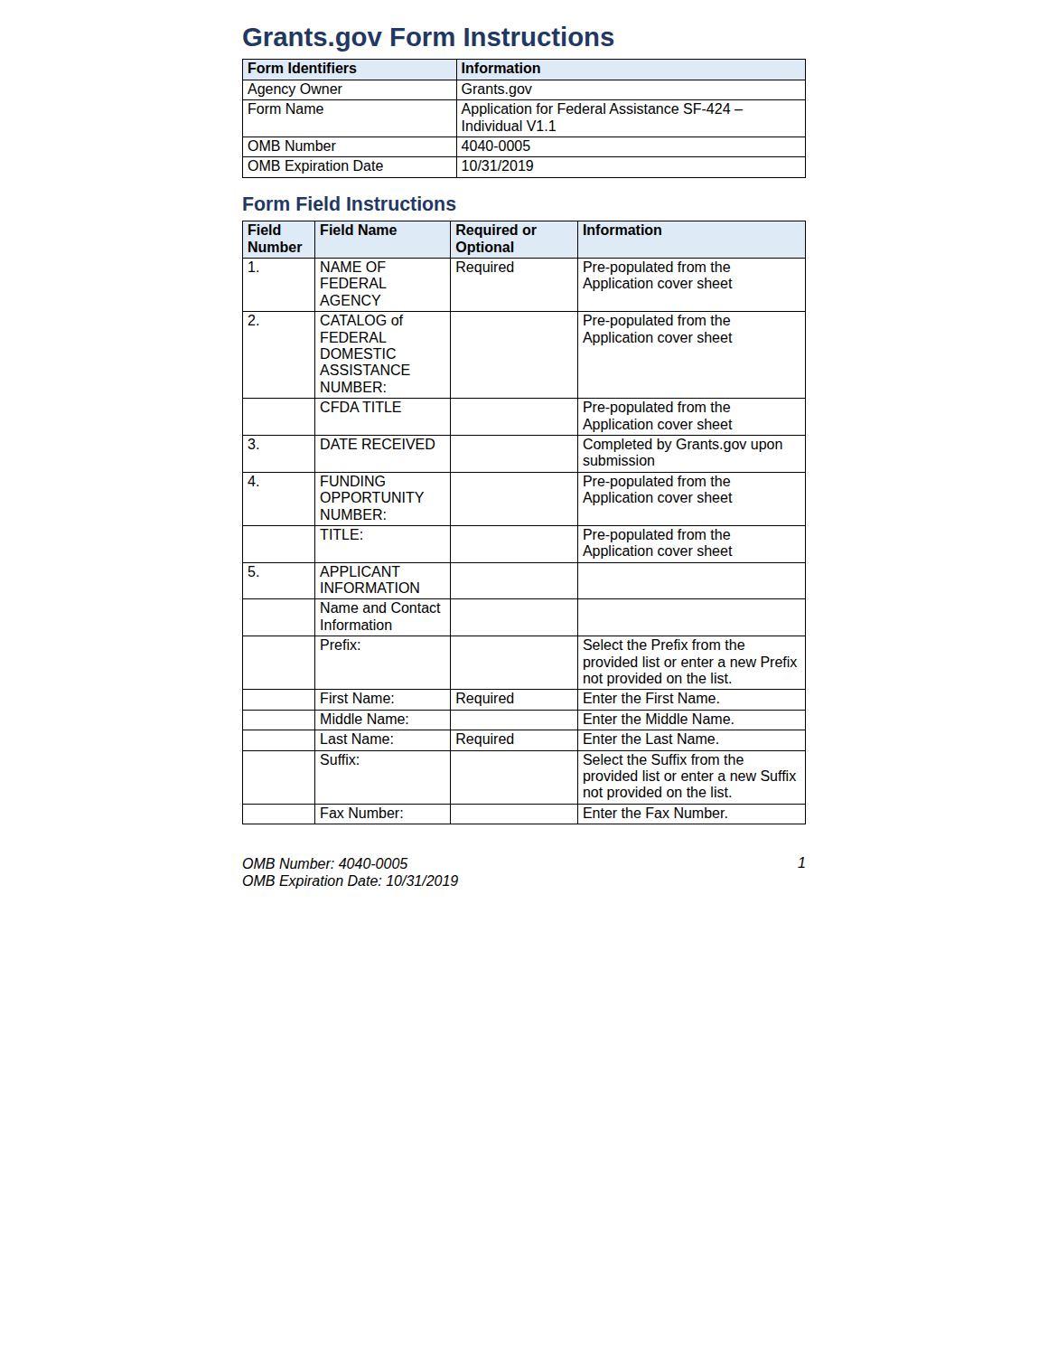Grants.gov Form Instructions
| Form Identifiers | Information |
| --- | --- |
| Agency Owner | Grants.gov |
| Form Name | Application for Federal Assistance SF-424 – Individual V1.1 |
| OMB Number | 4040-0005 |
| OMB Expiration Date | 10/31/2019 |
Form Field Instructions
| Field Number | Field Name | Required or Optional | Information |
| --- | --- | --- | --- |
| 1. | NAME OF FEDERAL AGENCY | Required | Pre-populated from the Application cover sheet |
| 2. | CATALOG of FEDERAL DOMESTIC ASSISTANCE NUMBER: | | Pre-populated from the Application cover sheet |
| | CFDA TITLE | | Pre-populated from the Application cover sheet |
| 3. | DATE RECEIVED | | Completed by Grants.gov upon submission |
| 4. | FUNDING OPPORTUNITY NUMBER: | | Pre-populated from the Application cover sheet |
| | TITLE: | | Pre-populated from the Application cover sheet |
| 5. | APPLICANT INFORMATION | | |
| | Name and Contact Information | | |
| | Prefix: | | Select the Prefix from the provided list or enter a new Prefix not provided on the list. |
| | First Name: | Required | Enter the First Name. |
| | Middle Name: | | Enter the Middle Name. |
| | Last Name: | Required | Enter the Last Name. |
| | Suffix: | | Select the Suffix from the provided list or enter a new Suffix not provided on the list. |
| | Fax Number: | | Enter the Fax Number. |
1
OMB Number: 4040-0005
OMB Expiration Date: 10/31/2019